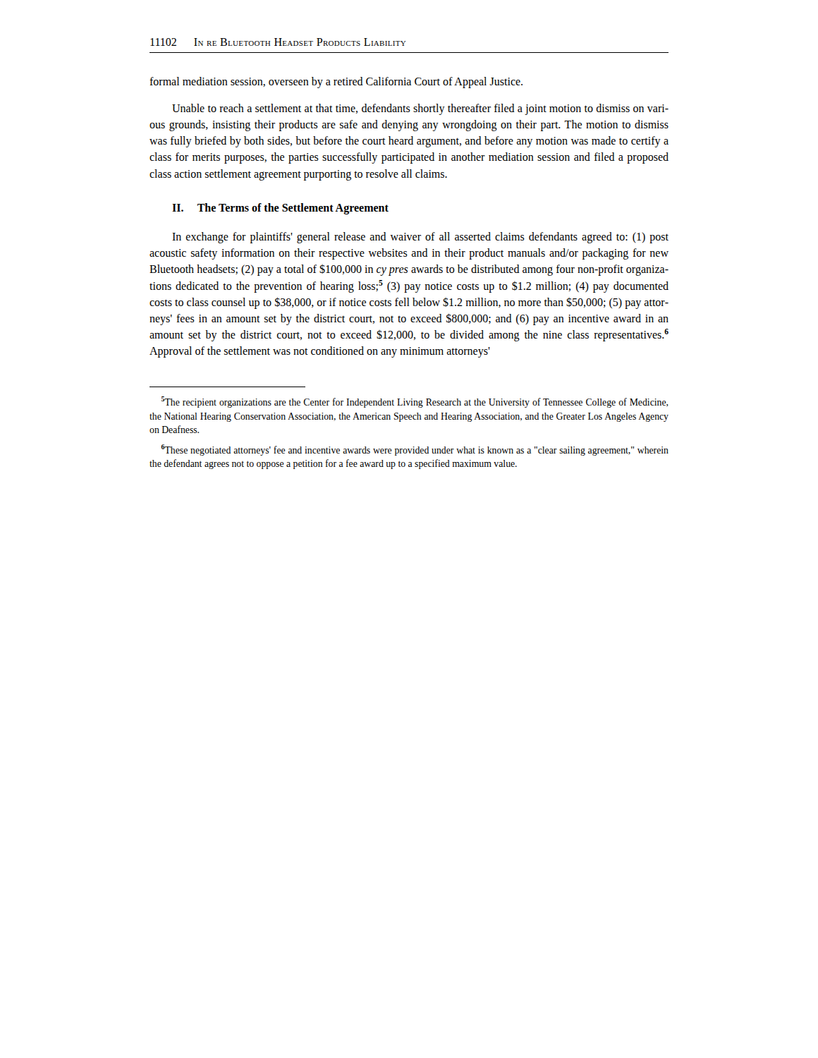11102 In re Bluetooth Headset Products Liability
formal mediation session, overseen by a retired California Court of Appeal Justice.
Unable to reach a settlement at that time, defendants shortly thereafter filed a joint motion to dismiss on various grounds, insisting their products are safe and denying any wrongdoing on their part. The motion to dismiss was fully briefed by both sides, but before the court heard argument, and before any motion was made to certify a class for merits purposes, the parties successfully participated in another mediation session and filed a proposed class action settlement agreement purporting to resolve all claims.
II. The Terms of the Settlement Agreement
In exchange for plaintiffs' general release and waiver of all asserted claims defendants agreed to: (1) post acoustic safety information on their respective websites and in their product manuals and/or packaging for new Bluetooth headsets; (2) pay a total of $100,000 in cy pres awards to be distributed among four non-profit organizations dedicated to the prevention of hearing loss;5 (3) pay notice costs up to $1.2 million; (4) pay documented costs to class counsel up to $38,000, or if notice costs fell below $1.2 million, no more than $50,000; (5) pay attorneys' fees in an amount set by the district court, not to exceed $800,000; and (6) pay an incentive award in an amount set by the district court, not to exceed $12,000, to be divided among the nine class representatives.6 Approval of the settlement was not conditioned on any minimum attorneys'
5The recipient organizations are the Center for Independent Living Research at the University of Tennessee College of Medicine, the National Hearing Conservation Association, the American Speech and Hearing Association, and the Greater Los Angeles Agency on Deafness.
6These negotiated attorneys' fee and incentive awards were provided under what is known as a "clear sailing agreement," wherein the defendant agrees not to oppose a petition for a fee award up to a specified maximum value.